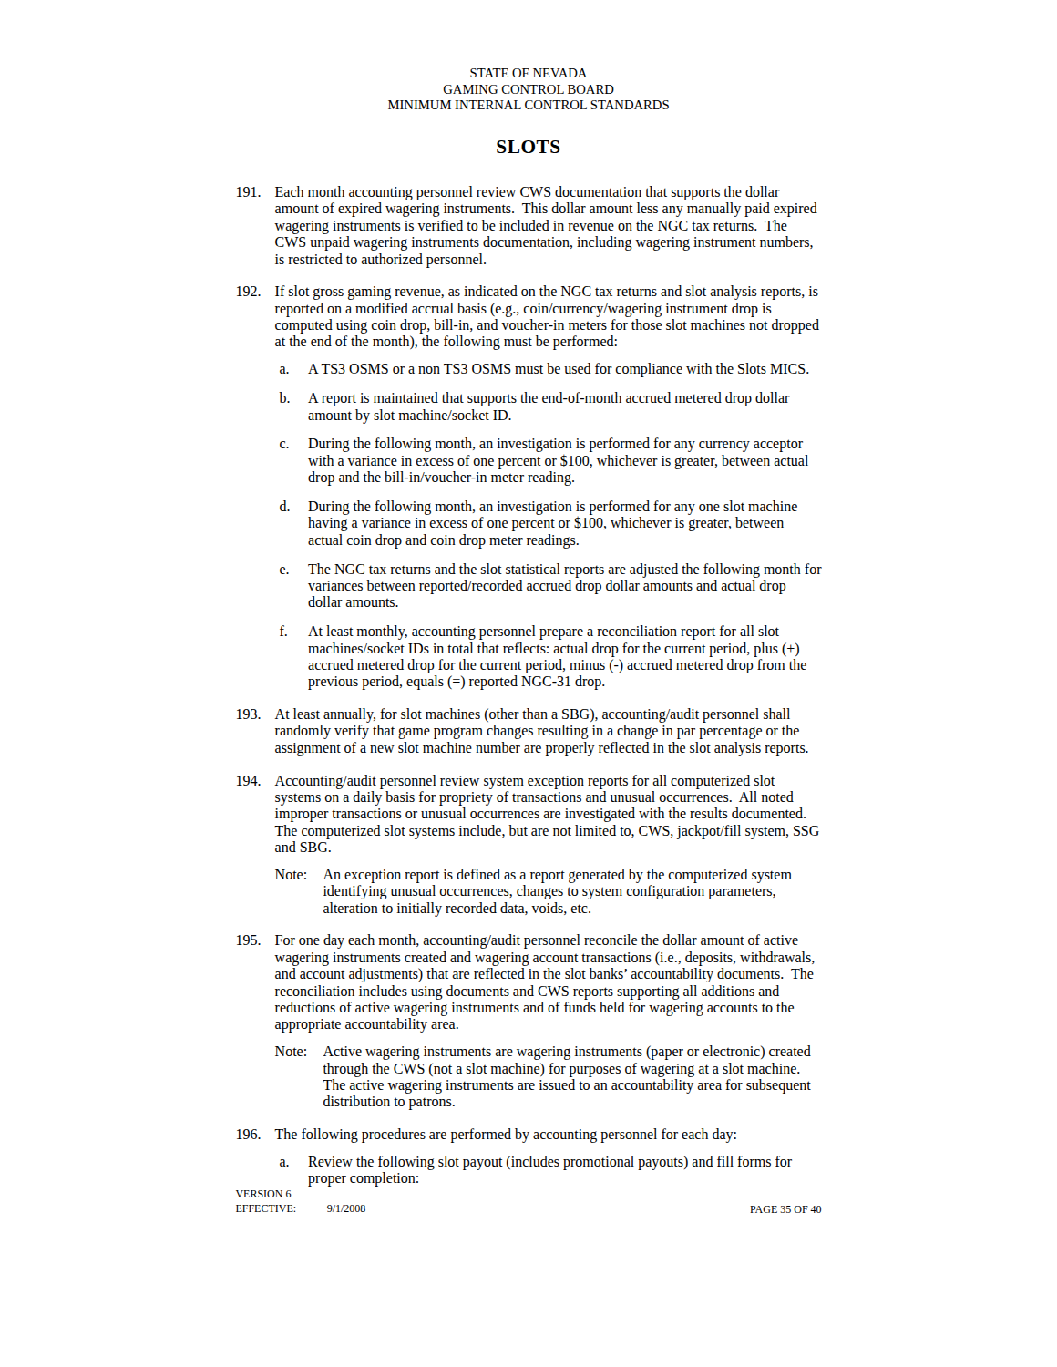STATE OF NEVADA GAMING CONTROL BOARD MINIMUM INTERNAL CONTROL STANDARDS
SLOTS
191. Each month accounting personnel review CWS documentation that supports the dollar amount of expired wagering instruments. This dollar amount less any manually paid expired wagering instruments is verified to be included in revenue on the NGC tax returns. The CWS unpaid wagering instruments documentation, including wagering instrument numbers, is restricted to authorized personnel.
192. If slot gross gaming revenue, as indicated on the NGC tax returns and slot analysis reports, is reported on a modified accrual basis (e.g., coin/currency/wagering instrument drop is computed using coin drop, bill-in, and voucher-in meters for those slot machines not dropped at the end of the month), the following must be performed:
a. A TS3 OSMS or a non TS3 OSMS must be used for compliance with the Slots MICS.
b. A report is maintained that supports the end-of-month accrued metered drop dollar amount by slot machine/socket ID.
c. During the following month, an investigation is performed for any currency acceptor with a variance in excess of one percent or $100, whichever is greater, between actual drop and the bill-in/voucher-in meter reading.
d. During the following month, an investigation is performed for any one slot machine having a variance in excess of one percent or $100, whichever is greater, between actual coin drop and coin drop meter readings.
e. The NGC tax returns and the slot statistical reports are adjusted the following month for variances between reported/recorded accrued drop dollar amounts and actual drop dollar amounts.
f. At least monthly, accounting personnel prepare a reconciliation report for all slot machines/socket IDs in total that reflects: actual drop for the current period, plus (+) accrued metered drop for the current period, minus (-) accrued metered drop from the previous period, equals (=) reported NGC-31 drop.
193. At least annually, for slot machines (other than a SBG), accounting/audit personnel shall randomly verify that game program changes resulting in a change in par percentage or the assignment of a new slot machine number are properly reflected in the slot analysis reports.
194. Accounting/audit personnel review system exception reports for all computerized slot systems on a daily basis for propriety of transactions and unusual occurrences. All noted improper transactions or unusual occurrences are investigated with the results documented. The computerized slot systems include, but are not limited to, CWS, jackpot/fill system, SSG and SBG.
Note: An exception report is defined as a report generated by the computerized system identifying unusual occurrences, changes to system configuration parameters, alteration to initially recorded data, voids, etc.
195. For one day each month, accounting/audit personnel reconcile the dollar amount of active wagering instruments created and wagering account transactions (i.e., deposits, withdrawals, and account adjustments) that are reflected in the slot banks’ accountability documents. The reconciliation includes using documents and CWS reports supporting all additions and reductions of active wagering instruments and of funds held for wagering accounts to the appropriate accountability area.
Note: Active wagering instruments are wagering instruments (paper or electronic) created through the CWS (not a slot machine) for purposes of wagering at a slot machine. The active wagering instruments are issued to an accountability area for subsequent distribution to patrons.
196. The following procedures are performed by accounting personnel for each day:
a. Review the following slot payout (includes promotional payouts) and fill forms for proper completion:
VERSION 6
EFFECTIVE: 9/1/2008
PAGE 35 OF 40